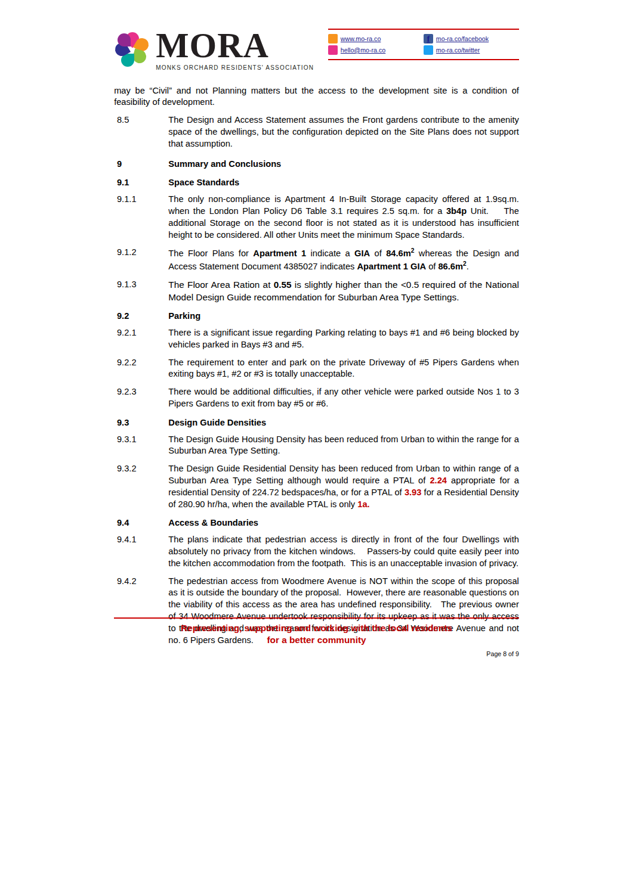MORA
MONKS ORCHARD RESIDENTS' ASSOCIATION
www.mo-ra.co
fmo-ra.co/facebook
hello@mo-ra.co
mo-ra.co/twitter
may be “Civil” and not Planning matters but the access to the development site is a condition of feasibility of development.
8.5
The Design and Access Statement assumes the Front gardens contribute to the amenity space of the dwellings, but the configuration depicted on the Site Plans does not support that assumption.
9
Summary and Conclusions
9.1
Space Standards
9.1.1
The only non-compliance is Apartment 4 In-Built Storage capacity offered at 1.9sq.m. when the London Plan Policy D6 Table 3.1 requires 2.5 sq.m. for a 3b4p Unit. The additional Storage on the second floor is not stated as it is understood has insufficient height to be considered. All other Units meet the minimum Space Standards.
9.1.2
The Floor Plans for Apartment 1 indicate a GIA of 84.6m2 whereas the Design and Access Statement Document 4385027 indicates Apartment 1 GIA of 86.6m2.
9.1.3
The Floor Area Ration at 0.55 is slightly higher than the <0.5 required of the National Model Design Guide recommendation for Suburban Area Type Settings.
9.2
Parking
9.2.1
There is a significant issue regarding Parking relating to bays #1 and #6 being blocked by vehicles parked in Bays #3 and #5.
9.2.2
The requirement to enter and park on the private Driveway of #5 Pipers Gardens when exiting bays #1, #2 or #3 is totally unacceptable.
9.2.3
There would be additional difficulties, if any other vehicle were parked outside Nos 1 to 3 Pipers Gardens to exit from bay #5 or #6.
9.3
Design Guide Densities
9.3.1
The Design Guide Housing Density has been reduced from Urban to within the range for a Suburban Area Type Setting.
9.3.2
The Design Guide Residential Density has been reduced from Urban to within range of a Suburban Area Type Setting although would require a PTAL of 2.24 appropriate for a residential Density of 224.72 bedspaces/ha, or for a PTAL of 3.93 for a Residential Density of 280.90 hr/ha, when the available PTAL is only 1a.
9.4
Access & Boundaries
9.4.1
The plans indicate that pedestrian access is directly in front of the four Dwellings with absolutely no privacy from the kitchen windows. Passers-by could quite easily peer into the kitchen accommodation from the footpath. This is an unacceptable invasion of privacy.
9.4.2
The pedestrian access from Woodmere Avenue is NOT within the scope of this proposal as it is outside the boundary of the proposal. However, there are reasonable questions on the viability of this access as the area has undefined responsibility. The previous owner of 34 Woodmere Avenue undertook responsibility for its upkeep as it was the only access to the dwelling and was the reason for its designation as 34 Woodmere Avenue and not no. 6 Pipers Gardens.
Representing, supporting and working with the local residents
for a better community
Page 8 of 9